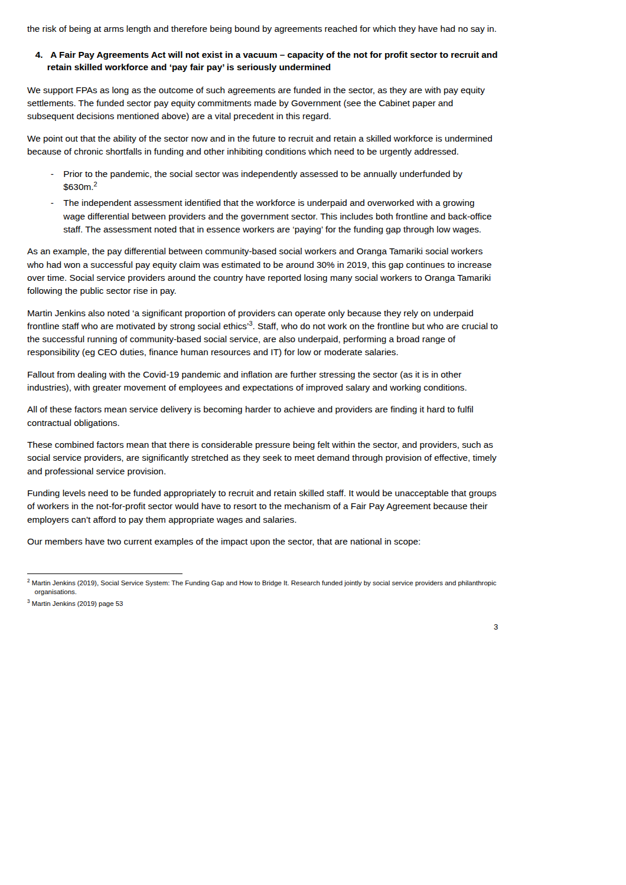the risk of being at arms length and therefore being bound by agreements reached for which they have had no say in.
4. A Fair Pay Agreements Act will not exist in a vacuum – capacity of the not for profit sector to recruit and retain skilled workforce and ‘pay fair pay’ is seriously undermined
We support FPAs as long as the outcome of such agreements are funded in the sector, as they are with pay equity settlements. The funded sector pay equity commitments made by Government (see the Cabinet paper and subsequent decisions mentioned above) are a vital precedent in this regard.
We point out that the ability of the sector now and in the future to recruit and retain a skilled workforce is undermined because of chronic shortfalls in funding and other inhibiting conditions which need to be urgently addressed.
Prior to the pandemic, the social sector was independently assessed to be annually underfunded by $630m.2
The independent assessment identified that the workforce is underpaid and overworked with a growing wage differential between providers and the government sector. This includes both frontline and back-office staff. The assessment noted that in essence workers are ‘paying’ for the funding gap through low wages.
As an example, the pay differential between community-based social workers and Oranga Tamariki social workers who had won a successful pay equity claim was estimated to be around 30% in 2019, this gap continues to increase over time. Social service providers around the country have reported losing many social workers to Oranga Tamariki following the public sector rise in pay.
Martin Jenkins also noted ‘a significant proportion of providers can operate only because they rely on underpaid frontline staff who are motivated by strong social ethics’3. Staff, who do not work on the frontline but who are crucial to the successful running of community-based social service, are also underpaid, performing a broad range of responsibility (eg CEO duties, finance human resources and IT) for low or moderate salaries.
Fallout from dealing with the Covid-19 pandemic and inflation are further stressing the sector (as it is in other industries), with greater movement of employees and expectations of improved salary and working conditions.
All of these factors mean service delivery is becoming harder to achieve and providers are finding it hard to fulfil contractual obligations.
These combined factors mean that there is considerable pressure being felt within the sector, and providers, such as social service providers, are significantly stretched as they seek to meet demand through provision of effective, timely and professional service provision.
Funding levels need to be funded appropriately to recruit and retain skilled staff. It would be unacceptable that groups of workers in the not-for-profit sector would have to resort to the mechanism of a Fair Pay Agreement because their employers can’t afford to pay them appropriate wages and salaries.
Our members have two current examples of the impact upon the sector, that are national in scope:
2 Martin Jenkins (2019), Social Service System: The Funding Gap and How to Bridge It. Research funded jointly by social service providers and philanthropic organisations.
3 Martin Jenkins (2019) page 53
3